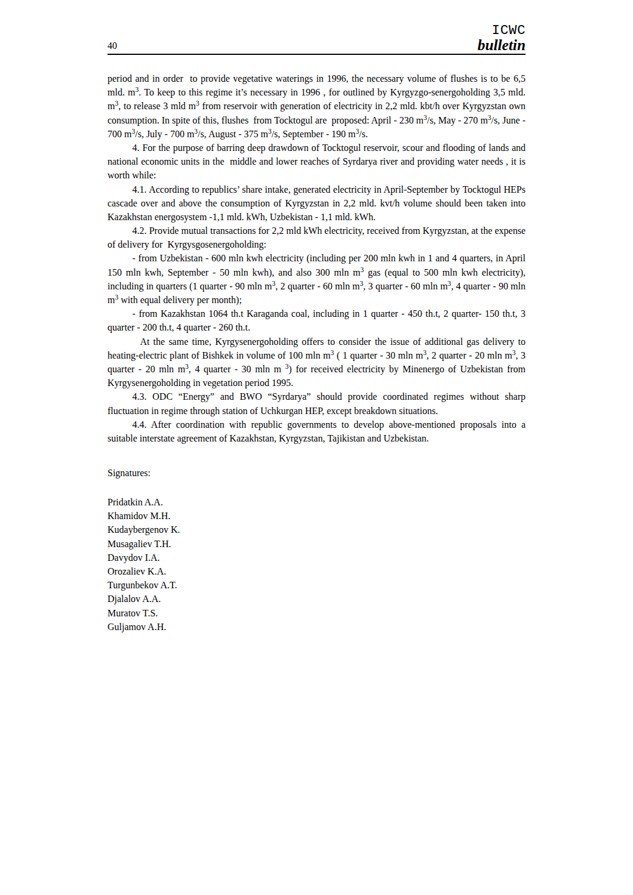40
ICWC
bulletin
period and in order to provide vegetative waterings in 1996, the necessary volume of flushes is to be 6,5 mld. m3. To keep to this regime it’s necessary in 1996 , for outlined by Kyrgyzgo-senergoholding 3,5 mld. m3, to release 3 mld m3 from reservoir with generation of electricity in 2,2 mld. kbt/h over Kyrgyzstan own consumption. In spite of this, flushes from Tocktogul are proposed: April - 230 m3/s, May - 270 m3/s, June - 700 m3/s, July - 700 m3/s, August - 375 m3/s, September - 190 m3/s.
4. For the purpose of barring deep drawdown of Tocktogul reservoir, scour and flooding of lands and national economic units in the middle and lower reaches of Syrdarya river and providing water needs , it is worth while:
4.1. According to republics’ share intake, generated electricity in April-September by Tocktogul HEPs cascade over and above the consumption of Kyrgyzstan in 2,2 mld. kvt/h volume should been taken into Kazakhstan energosystem -1,1 mld. kWh, Uzbekistan - 1,1 mld. kWh.
4.2. Provide mutual transactions for 2,2 mld kWh electricity, received from Kyrgyzstan, at the expense of delivery for Kyrgysgosenergoholding:
- from Uzbekistan - 600 mln kwh electricity (including per 200 mln kwh in 1 and 4 quarters, in April 150 mln kwh, September - 50 mln kwh), and also 300 mln m3 gas (equal to 500 mln kwh electricity), including in quarters (1 quarter - 90 mln m3, 2 quarter - 60 mln m3, 3 quarter - 60 mln m3, 4 quarter - 90 mln m3 with equal delivery per month);
- from Kazakhstan 1064 th.t Karaganda coal, including in 1 quarter - 450 th.t, 2 quarter- 150 th.t, 3 quarter - 200 th.t, 4 quarter - 260 th.t.
At the same time, Kyrgysenergoholding offers to consider the issue of additional gas delivery to heating-electric plant of Bishkek in volume of 100 mln m3 ( 1 quarter - 30 mln m3, 2 quarter - 20 mln m3, 3 quarter - 20 mln m3, 4 quarter - 30 mln m 3) for received electricity by Minenergo of Uzbekistan from Kyrgysenergoholding in vegetation period 1995.
4.3. ODC “Energy” and BWO “Syrdarya” should provide coordinated regimes without sharp fluctuation in regime through station of Uchkurgan HEP, except breakdown situations.
4.4. After coordination with republic governments to develop above-mentioned proposals into a suitable interstate agreement of Kazakhstan, Kyrgyzstan, Tajikistan and Uzbekistan.
Signatures:
Pridatkin A.A.
Khamidov M.H.
Kudaybergenov K.
Musagaliev T.H.
Davydov I.A.
Orozaliev K.A.
Turgunbekov A.T.
Djalalov A.A.
Muratov T.S.
Guljamov A.H.